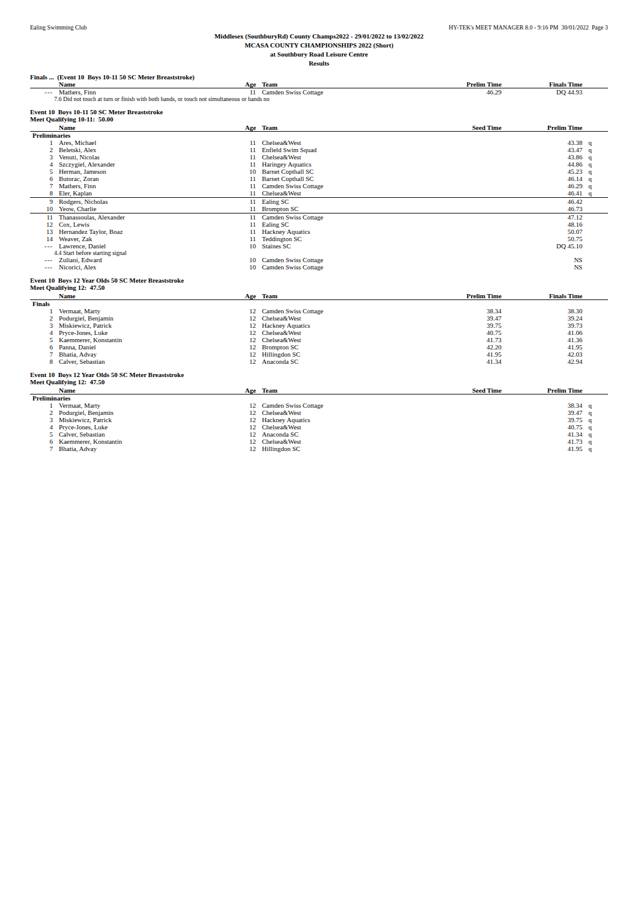Ealing Swimming Club
HY-TEK's MEET MANAGER 8.0 - 9:16 PM 30/01/2022 Page 3
Middlesex (SouthburyRd) County Champs2022 - 29/01/2022 to 13/02/2022 MCASA COUNTY CHAMPIONSHIPS 2022 (Short) at Southbury Road Leisure Centre Results
Finals ... (Event 10 Boys 10-11 50 SC Meter Breaststroke)
| | Name | Age | Team | Prelim Time | Finals Time | |
| --- | --- | --- | --- | --- | --- | --- |
| --- | Mathers, Finn | 11 | Camden Swiss Cottage | 46.29 | DQ 44.93 | |
| 7.6 Did not touch at turn or finish with both hands, or touch not simultaneous or hands no |
Event 10 Boys 10-11 50 SC Meter Breaststroke
Meet Qualifying 10-11: 50.00
| | Name | Age | Team | Seed Time | Prelim Time | |
| --- | --- | --- | --- | --- | --- | --- |
| Preliminaries |
| 1 | Ares, Michael | 11 | Chelsea&West | | 43.38 | q |
| 2 | Beletski, Alex | 11 | Enfield Swim Squad | | 43.47 | q |
| 3 | Venuti, Nicolas | 11 | Chelsea&West | | 43.86 | q |
| 4 | Szczygiel, Alexander | 11 | Haringey Aquatics | | 44.86 | q |
| 5 | Herman, Jameson | 10 | Barnet Copthall SC | | 45.23 | q |
| 6 | Butorac, Zoran | 11 | Barnet Copthall SC | | 46.14 | q |
| 7 | Mathers, Finn | 11 | Camden Swiss Cottage | | 46.29 | q |
| 8 | Eler, Kaplan | 11 | Chelsea&West | | 46.41 | q |
| 9 | Rodgers, Nicholas | 11 | Ealing SC | | 46.42 | |
| 10 | Yeow, Charlie | 11 | Brompton SC | | 46.73 | |
| 11 | Thanassoulas, Alexander | 11 | Camden Swiss Cottage | | 47.12 | |
| 12 | Cox, Lewis | 11 | Ealing SC | | 48.16 | |
| 13 | Hernandez Taylor, Boaz | 11 | Hackney Aquatics | | 50.07 | |
| 14 | Weaver, Zak | 11 | Teddington SC | | 50.75 | |
| --- | Lawrence, Daniel | 10 | Staines SC | | DQ 45.10 | |
| 4.4 Start before starting signal |
| --- | Zuliani, Edward | 10 | Camden Swiss Cottage | | NS | |
| --- | Nicorici, Alex | 10 | Camden Swiss Cottage | | NS | |
Event 10 Boys 12 Year Olds 50 SC Meter Breaststroke
Meet Qualifying 12: 47.50
| | Name | Age | Team | Prelim Time | Finals Time | |
| --- | --- | --- | --- | --- | --- | --- |
| Finals |
| 1 | Vermaat, Marty | 12 | Camden Swiss Cottage | 38.34 | 38.30 | |
| 2 | Podurgiel, Benjamin | 12 | Chelsea&West | 39.47 | 39.24 | |
| 3 | Miskiewicz, Patrick | 12 | Hackney Aquatics | 39.75 | 39.73 | |
| 4 | Pryce-Jones, Luke | 12 | Chelsea&West | 40.75 | 41.06 | |
| 5 | Kaemmerer, Konstantin | 12 | Chelsea&West | 41.73 | 41.36 | |
| 6 | Panna, Daniel | 12 | Brompton SC | 42.20 | 41.95 | |
| 7 | Bhatia, Advay | 12 | Hillingdon SC | 41.95 | 42.03 | |
| 8 | Calver, Sebastian | 12 | Anaconda SC | 41.34 | 42.94 | |
Event 10 Boys 12 Year Olds 50 SC Meter Breaststroke
Meet Qualifying 12: 47.50
| | Name | Age | Team | Seed Time | Prelim Time | |
| --- | --- | --- | --- | --- | --- | --- |
| Preliminaries |
| 1 | Vermaat, Marty | 12 | Camden Swiss Cottage | | 38.34 | q |
| 2 | Podurgiel, Benjamin | 12 | Chelsea&West | | 39.47 | q |
| 3 | Miskiewicz, Patrick | 12 | Hackney Aquatics | | 39.75 | q |
| 4 | Pryce-Jones, Luke | 12 | Chelsea&West | | 40.75 | q |
| 5 | Calver, Sebastian | 12 | Anaconda SC | | 41.34 | q |
| 6 | Kaemmerer, Konstantin | 12 | Chelsea&West | | 41.73 | q |
| 7 | Bhatia, Advay | 12 | Hillingdon SC | | 41.95 | q |